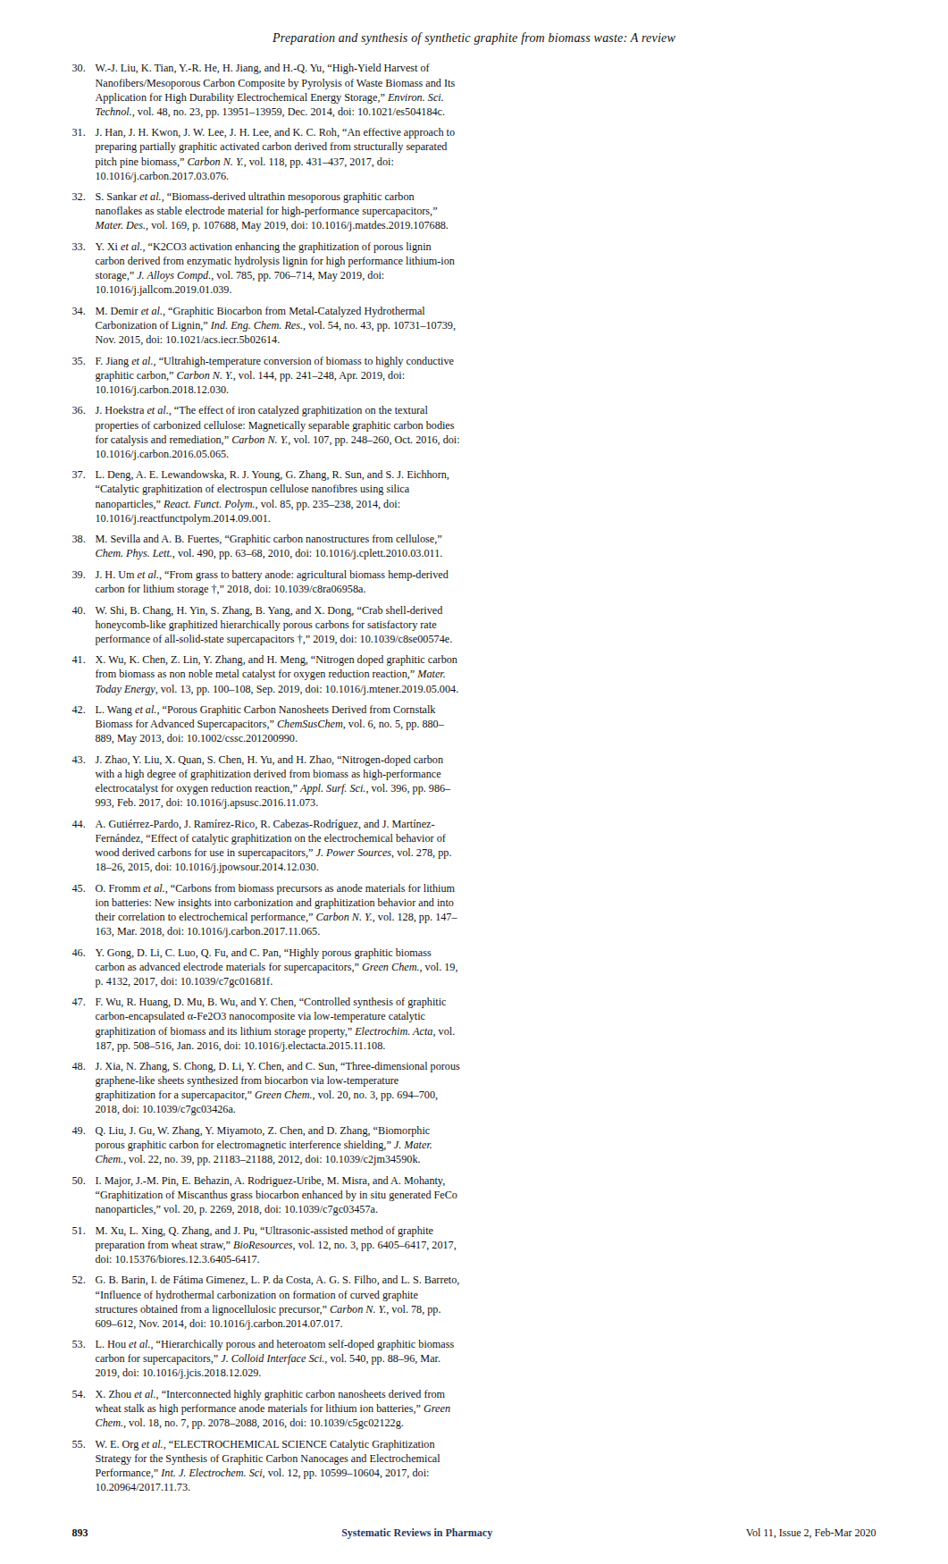Preparation and synthesis of synthetic graphite from biomass waste: A review
30. W.-J. Liu, K. Tian, Y.-R. He, H. Jiang, and H.-Q. Yu, “High-Yield Harvest of Nanofibers/Mesoporous Carbon Composite by Pyrolysis of Waste Biomass and Its Application for High Durability Electrochemical Energy Storage,” Environ. Sci. Technol., vol. 48, no. 23, pp. 13951–13959, Dec. 2014, doi: 10.1021/es504184c.
31. J. Han, J. H. Kwon, J. W. Lee, J. H. Lee, and K. C. Roh, “An effective approach to preparing partially graphitic activated carbon derived from structurally separated pitch pine biomass,” Carbon N. Y., vol. 118, pp. 431–437, 2017, doi: 10.1016/j.carbon.2017.03.076.
32. S. Sankar et al., “Biomass-derived ultrathin mesoporous graphitic carbon nanoflakes as stable electrode material for high-performance supercapacitors,” Mater. Des., vol. 169, p. 107688, May 2019, doi: 10.1016/j.matdes.2019.107688.
33. Y. Xi et al., “K2CO3 activation enhancing the graphitization of porous lignin carbon derived from enzymatic hydrolysis lignin for high performance lithium-ion storage,” J. Alloys Compd., vol. 785, pp. 706–714, May 2019, doi: 10.1016/j.jallcom.2019.01.039.
34. M. Demir et al., “Graphitic Biocarbon from Metal-Catalyzed Hydrothermal Carbonization of Lignin,” Ind. Eng. Chem. Res., vol. 54, no. 43, pp. 10731–10739, Nov. 2015, doi: 10.1021/acs.iecr.5b02614.
35. F. Jiang et al., “Ultrahigh-temperature conversion of biomass to highly conductive graphitic carbon,” Carbon N. Y., vol. 144, pp. 241–248, Apr. 2019, doi: 10.1016/j.carbon.2018.12.030.
36. J. Hoekstra et al., “The effect of iron catalyzed graphitization on the textural properties of carbonized cellulose: Magnetically separable graphitic carbon bodies for catalysis and remediation,” Carbon N. Y., vol. 107, pp. 248–260, Oct. 2016, doi: 10.1016/j.carbon.2016.05.065.
37. L. Deng, A. E. Lewandowska, R. J. Young, G. Zhang, R. Sun, and S. J. Eichhorn, “Catalytic graphitization of electrospun cellulose nanofibres using silica nanoparticles,” React. Funct. Polym., vol. 85, pp. 235–238, 2014, doi: 10.1016/j.reactfunctpolym.2014.09.001.
38. M. Sevilla and A. B. Fuertes, “Graphitic carbon nanostructures from cellulose,” Chem. Phys. Lett., vol. 490, pp. 63–68, 2010, doi: 10.1016/j.cplett.2010.03.011.
39. J. H. Um et al., “From grass to battery anode: agricultural biomass hemp-derived carbon for lithium storage †,” 2018, doi: 10.1039/c8ra06958a.
40. W. Shi, B. Chang, H. Yin, S. Zhang, B. Yang, and X. Dong, “Crab shell-derived honeycomb-like graphitized hierarchically porous carbons for satisfactory rate performance of all-solid-state supercapacitors †,” 2019, doi: 10.1039/c8se00574e.
41. X. Wu, K. Chen, Z. Lin, Y. Zhang, and H. Meng, “Nitrogen doped graphitic carbon from biomass as non noble metal catalyst for oxygen reduction reaction,” Mater. Today Energy, vol. 13, pp. 100–108, Sep. 2019, doi: 10.1016/j.mtener.2019.05.004.
42. L. Wang et al., “Porous Graphitic Carbon Nanosheets Derived from Cornstalk Biomass for Advanced Supercapacitors,” ChemSusChem, vol. 6, no. 5, pp. 880–889, May 2013, doi: 10.1002/cssc.201200990.
43. J. Zhao, Y. Liu, X. Quan, S. Chen, H. Yu, and H. Zhao, “Nitrogen-doped carbon with a high degree of graphitization derived from biomass as high-performance electrocatalyst for oxygen reduction reaction,” Appl. Surf. Sci., vol. 396, pp. 986–993, Feb. 2017, doi: 10.1016/j.apsusc.2016.11.073.
44. A. Gutiérrez-Pardo, J. Ramírez-Rico, R. Cabezas-Rodríguez, and J. Martínez-Fernández, “Effect of catalytic graphitization on the electrochemical behavior of wood derived carbons for use in supercapacitors,” J. Power Sources, vol. 278, pp. 18–26, 2015, doi: 10.1016/j.jpowsour.2014.12.030.
45. O. Fromm et al., “Carbons from biomass precursors as anode materials for lithium ion batteries: New insights into carbonization and graphitization behavior and into their correlation to electrochemical performance,” Carbon N. Y., vol. 128, pp. 147–163, Mar. 2018, doi: 10.1016/j.carbon.2017.11.065.
46. Y. Gong, D. Li, C. Luo, Q. Fu, and C. Pan, “Highly porous graphitic biomass carbon as advanced electrode materials for supercapacitors,” Green Chem., vol. 19, p. 4132, 2017, doi: 10.1039/c7gc01681f.
47. F. Wu, R. Huang, D. Mu, B. Wu, and Y. Chen, “Controlled synthesis of graphitic carbon-encapsulated α-Fe2O3 nanocomposite via low-temperature catalytic graphitization of biomass and its lithium storage property,” Electrochim. Acta, vol. 187, pp. 508–516, Jan. 2016, doi: 10.1016/j.electacta.2015.11.108.
48. J. Xia, N. Zhang, S. Chong, D. Li, Y. Chen, and C. Sun, “Three-dimensional porous graphene-like sheets synthesized from biocarbon via low-temperature graphitization for a supercapacitor,” Green Chem., vol. 20, no. 3, pp. 694–700, 2018, doi: 10.1039/c7gc03426a.
49. Q. Liu, J. Gu, W. Zhang, Y. Miyamoto, Z. Chen, and D. Zhang, “Biomorphic porous graphitic carbon for electromagnetic interference shielding,” J. Mater. Chem., vol. 22, no. 39, pp. 21183–21188, 2012, doi: 10.1039/c2jm34590k.
50. I. Major, J.-M. Pin, E. Behazin, A. Rodriguez-Uribe, M. Misra, and A. Mohanty, “Graphitization of Miscanthus grass biocarbon enhanced by in situ generated FeCo nanoparticles,” vol. 20, p. 2269, 2018, doi: 10.1039/c7gc03457a.
51. M. Xu, L. Xing, Q. Zhang, and J. Pu, “Ultrasonic-assisted method of graphite preparation from wheat straw,” BioResources, vol. 12, no. 3, pp. 6405–6417, 2017, doi: 10.15376/biores.12.3.6405-6417.
52. G. B. Barin, I. de Fátima Gimenez, L. P. da Costa, A. G. S. Filho, and L. S. Barreto, “Influence of hydrothermal carbonization on formation of curved graphite structures obtained from a lignocellulosic precursor,” Carbon N. Y., vol. 78, pp. 609–612, Nov. 2014, doi: 10.1016/j.carbon.2014.07.017.
53. L. Hou et al., “Hierarchically porous and heteroatom self-doped graphitic biomass carbon for supercapacitors,” J. Colloid Interface Sci., vol. 540, pp. 88–96, Mar. 2019, doi: 10.1016/j.jcis.2018.12.029.
54. X. Zhou et al., “Interconnected highly graphitic carbon nanosheets derived from wheat stalk as high performance anode materials for lithium ion batteries,” Green Chem., vol. 18, no. 7, pp. 2078–2088, 2016, doi: 10.1039/c5gc02122g.
55. W. E. Org et al., “ELECTROCHEMICAL SCIENCE Catalytic Graphitization Strategy for the Synthesis of Graphitic Carbon Nanocages and Electrochemical Performance,” Int. J. Electrochem. Sci, vol. 12, pp. 10599–10604, 2017, doi: 10.20964/2017.11.73.
893 Systematic Reviews in Pharmacy Vol 11, Issue 2, Feb-Mar 2020